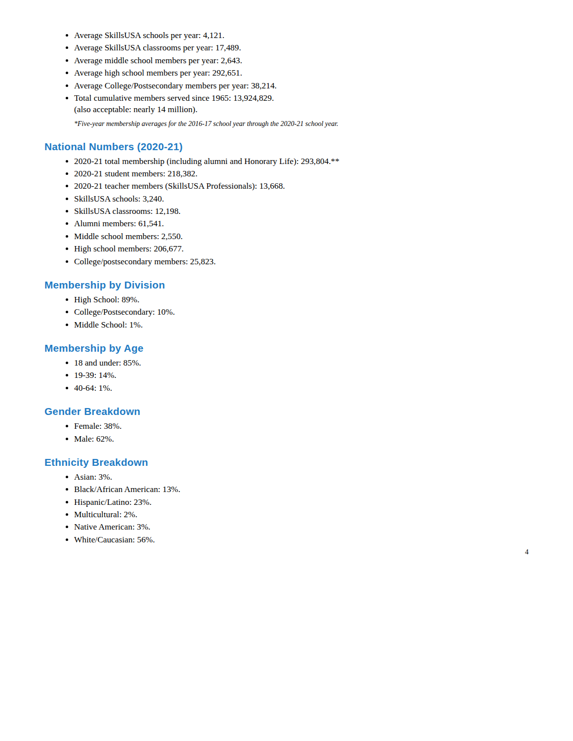Average SkillsUSA schools per year: 4,121.
Average SkillsUSA classrooms per year: 17,489.
Average middle school members per year: 2,643.
Average high school members per year: 292,651.
Average College/Postsecondary members per year: 38,214.
Total cumulative members served since 1965: 13,924,829.
(also acceptable: nearly 14 million).
*Five-year membership averages for the 2016-17 school year through the 2020-21 school year.
National Numbers (2020-21)
2020-21 total membership (including alumni and Honorary Life): 293,804.**
2020-21 student members: 218,382.
2020-21 teacher members (SkillsUSA Professionals): 13,668.
SkillsUSA schools: 3,240.
SkillsUSA classrooms: 12,198.
Alumni members: 61,541.
Middle school members: 2,550.
High school members: 206,677.
College/postsecondary members: 25,823.
Membership by Division
High School: 89%.
College/Postsecondary: 10%.
Middle School: 1%.
Membership by Age
18 and under: 85%.
19-39: 14%.
40-64: 1%.
Gender Breakdown
Female: 38%.
Male: 62%.
Ethnicity Breakdown
Asian: 3%.
Black/African American: 13%.
Hispanic/Latino: 23%.
Multicultural: 2%.
Native American: 3%.
White/Caucasian: 56%.
4